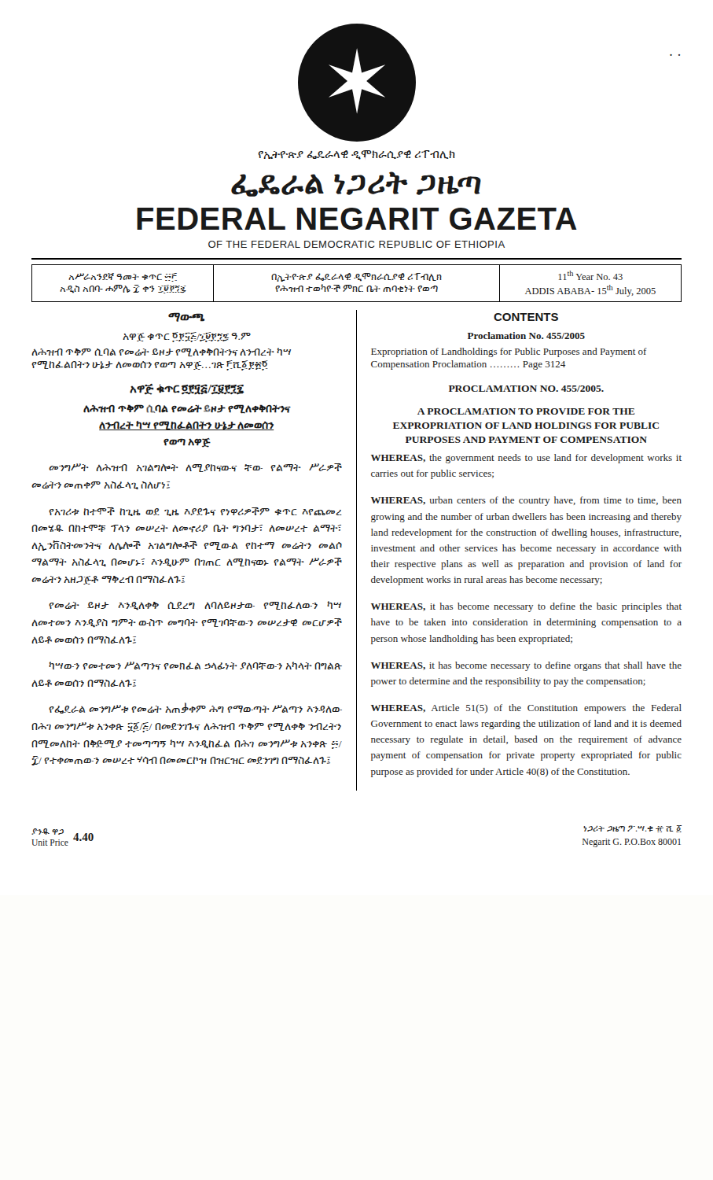· ·
✶
የኢትዮጵያ ፌዴራላዊ ዲሞክራሲያዊ ሪፐብሊክ
ፌዴራል ነጋሪት ጋዜጣ
FEDERAL NEGARIT GAZETA
OF THE FEDERAL DEMOCRATIC REPUBLIC OF ETHIOPIA
| አሥራአንደኛ ዓመት ቁጥር ፵፫ አዲስ አበባ- ሐምሌ ፰ ቀን ፲፱፻፺፯ | በኢትዮጵያ ፌዴራላዊ ዲሞክራሲያዊ ሪፐብሊክ የሕዝብ ተወካዮች ምክር ቤት ጠባቂነት የወጣ | 11 th Year No. 43 ADDIS ABABA- 15 th July, 2005 |
ማውጫ
አዋጅ ቁጥር ፬፻፶፭/፲፱፻፺፯ ዓ.ም
ለሕዝብ ጥቅም ሲባል የመሬት ይዞታ የሚለቀቅበትንና ለንብረት ካሣ የሚከፈልበትን ሁኔታ ለመወሰን የወጣ አዋጅ…ገጽ ፫ሺ፩፻፳፬
አዋጅ ቁጥር ፬፻፶፭/፲፱፻፺፯
ለሕዝብ ጥቅም ሲባል የመሬት ይዞታ የሚለቀቅበትንና
ለንብረት ካሣ የሚከፈልበትን ሁኔታ ለመወሰን
የወጣ አዋጅ
መንግሥት ለሕዝብ አገልግሎት ለሚያከናውና ቸው የልማት ሥራዎች መሬትን መጠቀም አስፈላጊ ስለሆነ፤
የአገሪቱ ከተሞች ከጊዜ ወደ ጊዜ እያደጉና የነዋሪዎችም ቁጥር እየጨመረ በመሄዱ በከተሞቹ ፕላን መሠረት ለመኖሪያ ቤት ግንባታ፣ ለመሠረተ ልማት፣ ለኢንቨስትመንትና ለሌሎች አገልግሎቶች የሚውል የከተማ መሬትን መልሶ ማልማት አስፈላጊ በመሆኑ፣ እንዲሁም በገጠር ለሚከናወኑ የልማት ሥራዎች መሬትን አዘጋጅቶ ማቅረብ በማስፈለጉ፤
የመሬት ይዞታ እንዲለቀቅ ሲደረግ ለባለይዞታው የሚከፈለውን ካሣ ለመተመን እንዲያስ ግምት ውስጥ መግባት የሚገባቸውን መሠረታዊ መርሆዎች ለይቶ መወሰን በማስፈለጉ፤
ካሣውን የመተመን ሥልጣንና የመክፈል ኃላፊነት ያለባቸውን አካላት በግልጽ ለይቶ መወሰን በማስፈለጉ፤
የፌዴራል መንግሥቱ የመሬት አጠቃቀም ሕግ የማውጣት ሥልጣን እንዳለው በሕገ መንግሥቱ አንቀጽ ፶፩/፭/ በመደንገጉና ለሕዝብ ጥቅም የሚለቀቅ ንብረትን በሚመለከት በቅድሚያ ተመጣጣኝ ካሣ እንዲከፈል በሕገ መንግሥቱ አንቀጽ ፵/፰/ የተቀመጠውን መሠረተ ሃሳብ በመመርኮዝ በዝርዝር መደንገግ በማስፈለጉ፤
CONTENTS
Proclamation No. 455/2005
Expropriation of Landholdings for Public Purposes and Payment of Compensation Proclamation ……… Page 3124
PROCLAMATION NO. 455/2005.
A PROCLAMATION TO PROVIDE FOR THE
EXPROPRIATION OF LAND HOLDINGS FOR PUBLIC
PURPOSES AND PAYMENT OF COMPENSATION
WHEREAS, the government needs to use land for development works it carries out for public services;
WHEREAS, urban centers of the country have, from time to time, been growing and the number of urban dwellers has been increasing and thereby land redevelopment for the construction of dwelling houses, infrastructure, investment and other services has become necessary in accordance with their respective plans as well as preparation and provision of land for development works in rural areas has become necessary;
WHEREAS, it has become necessary to define the basic principles that have to be taken into consideration in determining compensation to a person whose landholding has been expropriated;
WHEREAS, it has become necessary to define organs that shall have the power to determine and the responsibility to pay the compensation;
WHEREAS, Article 51(5) of the Constitution empowers the Federal Government to enact laws regarding the utilization of land and it is deemed necessary to regulate in detail, based on the requirement of advance payment of compensation for private property expropriated for public purpose as provided for under Article 40(8) of the Constitution.
ያንዱ ዋጋ
Unit Price
4.40
ነጋሪት ጋዜጣ ፖ.ሣ.ቁ ፹ ሺ ፩
Negarit G. P.O.Box 80001